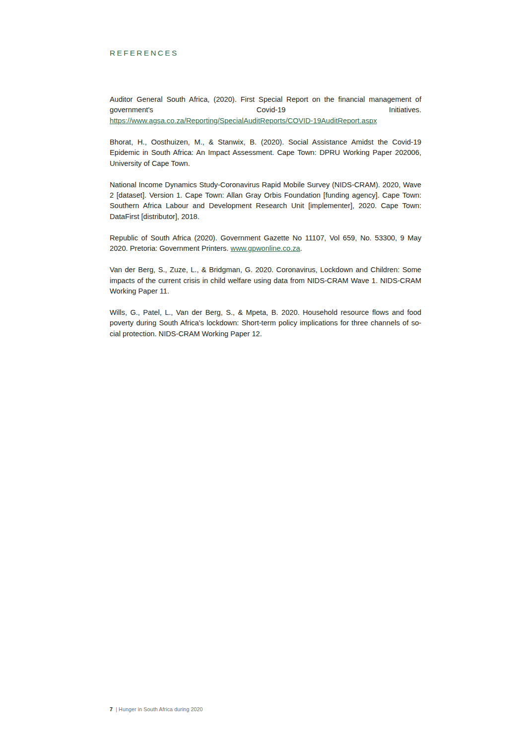References
Auditor General South Africa, (2020). First Special Report on the financial management of government's Covid-19 Initiatives. https://www.agsa.co.za/Reporting/SpecialAuditReports/COVID-19AuditReport.aspx
Bhorat, H., Oosthuizen, M., & Stanwix, B. (2020). Social Assistance Amidst the Covid-19 Epidemic in South Africa: An Impact Assessment. Cape Town: DPRU Working Paper 202006, University of Cape Town.
National Income Dynamics Study-Coronavirus Rapid Mobile Survey (NIDS-CRAM). 2020, Wave 2 [dataset]. Version 1. Cape Town: Allan Gray Orbis Foundation [funding agency]. Cape Town: Southern Africa Labour and Development Research Unit [implementer], 2020. Cape Town: DataFirst [distributor], 2018.
Republic of South Africa (2020). Government Gazette No 11107, Vol 659, No. 53300, 9 May 2020. Pretoria: Government Printers. www.gpwonline.co.za.
Van der Berg, S., Zuze, L., & Bridgman, G. 2020. Coronavirus, Lockdown and Children: Some impacts of the current crisis in child welfare using data from NIDS-CRAM Wave 1. NIDS-CRAM Working Paper 11.
Wills, G., Patel, L., Van der Berg, S., & Mpeta, B. 2020. Household resource flows and food poverty during South Africa's lockdown: Short-term policy implications for three channels of social protection. NIDS-CRAM Working Paper 12.
7 | Hunger in South Africa during 2020